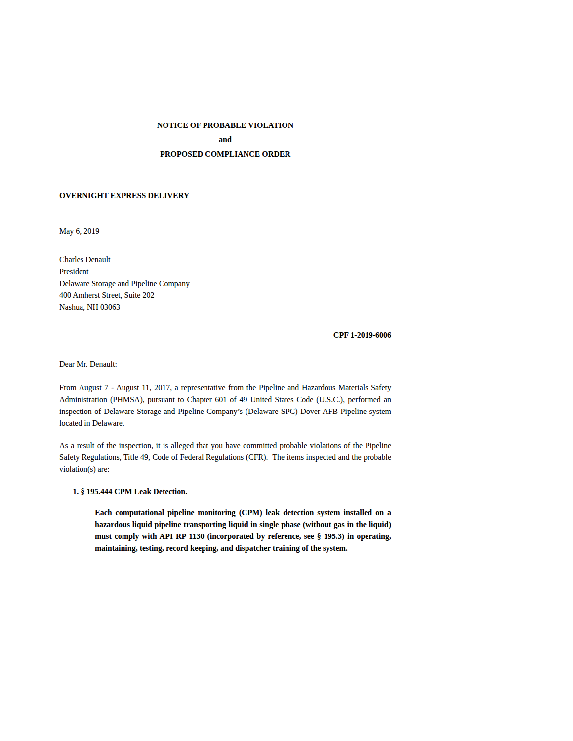NOTICE OF PROBABLE VIOLATION and PROPOSED COMPLIANCE ORDER
OVERNIGHT EXPRESS DELIVERY
May 6, 2019
Charles Denault President Delaware Storage and Pipeline Company 400 Amherst Street, Suite 202 Nashua, NH 03063
CPF 1-2019-6006
Dear Mr. Denault:
From August 7 - August 11, 2017, a representative from the Pipeline and Hazardous Materials Safety Administration (PHMSA), pursuant to Chapter 601 of 49 United States Code (U.S.C.), performed an inspection of Delaware Storage and Pipeline Company’s (Delaware SPC) Dover AFB Pipeline system located in Delaware.
As a result of the inspection, it is alleged that you have committed probable violations of the Pipeline Safety Regulations, Title 49, Code of Federal Regulations (CFR). The items inspected and the probable violation(s) are:
§ 195.444 CPM Leak Detection. Each computational pipeline monitoring (CPM) leak detection system installed on a hazardous liquid pipeline transporting liquid in single phase (without gas in the liquid) must comply with API RP 1130 (incorporated by reference, see § 195.3) in operating, maintaining, testing, record keeping, and dispatcher training of the system.